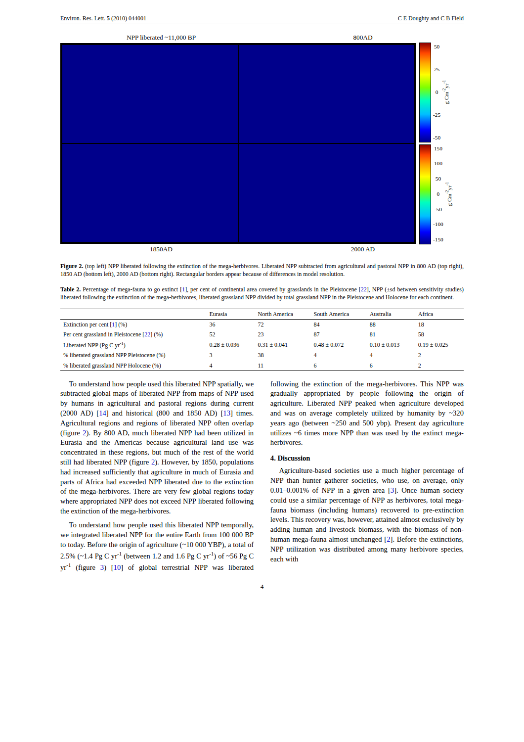Environ. Res. Lett. 5 (2010) 044001 C E Doughty and C B Field
NPP liberated ~11,000 BP
800AD
50 25 0 -25 -50
g Cm-2yr-1
150 100 50 0 -50 -100 -150
g Cm-2yr-1
1850AD
2000 AD
Figure 2. (top left) NPP liberated following the extinction of the mega-herbivores. Liberated NPP subtracted from agricultural and pastoral NPP in 800 AD (top right), 1850 AD (bottom left), 2000 AD (bottom right). Rectangular borders appear because of differences in model resolution.
Table 2. Percentage of mega-fauna to go extinct [1], per cent of continental area covered by grasslands in the Pleistocene [22], NPP (±sd between sensitivity studies) liberated following the extinction of the mega-herbivores, liberated grassland NPP divided by total grassland NPP in the Pleistocene and Holocene for each continent.
| | Eurasia | North America | South America | Australia | Africa |
| --- | --- | --- | --- | --- | --- |
| Extinction per cent [ 1 ] (%) | 36 | 72 | 84 | 88 | 18 |
| Per cent grassland in Pleistocene [ 22 ] (%) | 52 | 23 | 87 | 81 | 58 |
| Liberated NPP (Pg C yr -1 ) | 0.28 ± 0.036 | 0.31 ± 0.041 | 0.48 ± 0.072 | 0.10 ± 0.013 | 0.19 ± 0.025 |
| % liberated grassland NPP Pleistocene (%) | 3 | 38 | 4 | 4 | 2 |
| % liberated grassland NPP Holocene (%) | 4 | 11 | 6 | 6 | 2 |
To understand how people used this liberated NPP spatially, we subtracted global maps of liberated NPP from maps of NPP used by humans in agricultural and pastoral regions during current (2000 AD) [14] and historical (800 and 1850 AD) [13] times. Agricultural regions and regions of liberated NPP often overlap (figure 2). By 800 AD, much liberated NPP had been utilized in Eurasia and the Americas because agricultural land use was concentrated in these regions, but much of the rest of the world still had liberated NPP (figure 2). However, by 1850, populations had increased sufficiently that agriculture in much of Eurasia and parts of Africa had exceeded NPP liberated due to the extinction of the mega-herbivores. There are very few global regions today where appropriated NPP does not exceed NPP liberated following the extinction of the mega-herbivores.
To understand how people used this liberated NPP temporally, we integrated liberated NPP for the entire Earth from 100 000 BP to today. Before the origin of agriculture (~10 000 YBP), a total of 2.5% (~1.4 Pg C yr-1 (between 1.2 and 1.6 Pg C yr-1) of ~56 Pg C yr-1 (figure 3) [10] of global terrestrial NPP was liberated following the extinction of the mega-herbivores. This NPP was gradually appropriated by people following the origin of agriculture. Liberated NPP peaked when agriculture developed and was on average completely utilized by humanity by ~320 years ago (between ~250 and 500 ybp). Present day agriculture utilizes ~6 times more NPP than was used by the extinct mega-herbivores.
4. Discussion
Agriculture-based societies use a much higher percentage of NPP than hunter gatherer societies, who use, on average, only 0.01–0.001% of NPP in a given area [3]. Once human society could use a similar percentage of NPP as herbivores, total mega-fauna biomass (including humans) recovered to pre-extinction levels. This recovery was, however, attained almost exclusively by adding human and livestock biomass, with the biomass of non-human mega-fauna almost unchanged [2]. Before the extinctions, NPP utilization was distributed among many herbivore species, each with
4